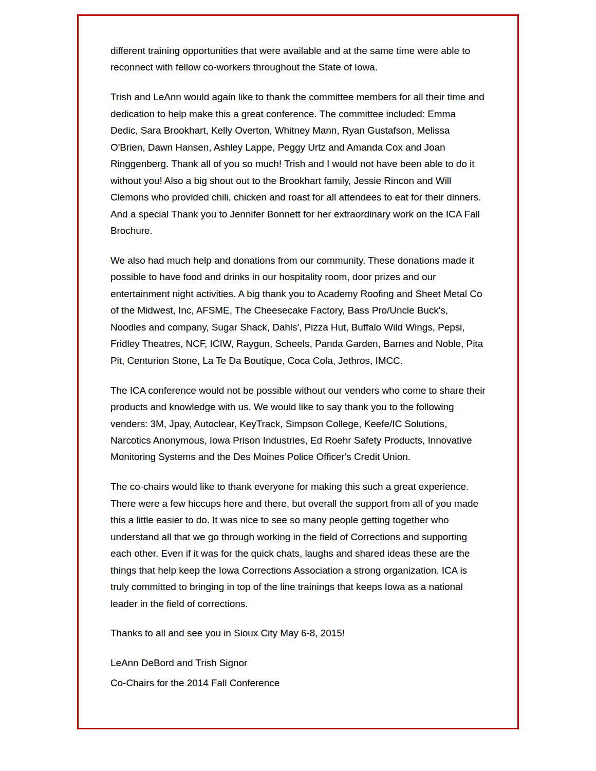different training opportunities that were available and at the same time were able to reconnect with fellow co-workers throughout the State of Iowa.
Trish and LeAnn would again like to thank the committee members for all their time and dedication to help make this a great conference. The committee included: Emma Dedic, Sara Brookhart, Kelly Overton, Whitney Mann, Ryan Gustafson, Melissa O'Brien, Dawn Hansen, Ashley Lappe, Peggy Urtz and Amanda Cox and Joan Ringgenberg. Thank all of you so much! Trish and I would not have been able to do it without you! Also a big shout out to the Brookhart family, Jessie Rincon and Will Clemons who provided chili, chicken and roast for all attendees to eat for their dinners. And a special Thank you to Jennifer Bonnett for her extraordinary work on the ICA Fall Brochure.
We also had much help and donations from our community. These donations made it possible to have food and drinks in our hospitality room, door prizes and our entertainment night activities. A big thank you to Academy Roofing and Sheet Metal Co of the Midwest, Inc, AFSME, The Cheesecake Factory, Bass Pro/Uncle Buck's, Noodles and company, Sugar Shack, Dahls', Pizza Hut, Buffalo Wild Wings, Pepsi, Fridley Theatres, NCF, ICIW, Raygun, Scheels, Panda Garden, Barnes and Noble, Pita Pit, Centurion Stone, La Te Da Boutique, Coca Cola, Jethros, IMCC.
The ICA conference would not be possible without our venders who come to share their products and knowledge with us. We would like to say thank you to the following venders: 3M, Jpay, Autoclear, KeyTrack, Simpson College, Keefe/IC Solutions, Narcotics Anonymous, Iowa Prison Industries, Ed Roehr Safety Products, Innovative Monitoring Systems and the Des Moines Police Officer's Credit Union.
The co-chairs would like to thank everyone for making this such a great experience. There were a few hiccups here and there, but overall the support from all of you made this a little easier to do. It was nice to see so many people getting together who understand all that we go through working in the field of Corrections and supporting each other. Even if it was for the quick chats, laughs and shared ideas these are the things that help keep the Iowa Corrections Association a strong organization. ICA is truly committed to bringing in top of the line trainings that keeps Iowa as a national leader in the field of corrections.
Thanks to all and see you in Sioux City May 6-8, 2015!
LeAnn DeBord and Trish Signor
Co-Chairs for the 2014 Fall Conference